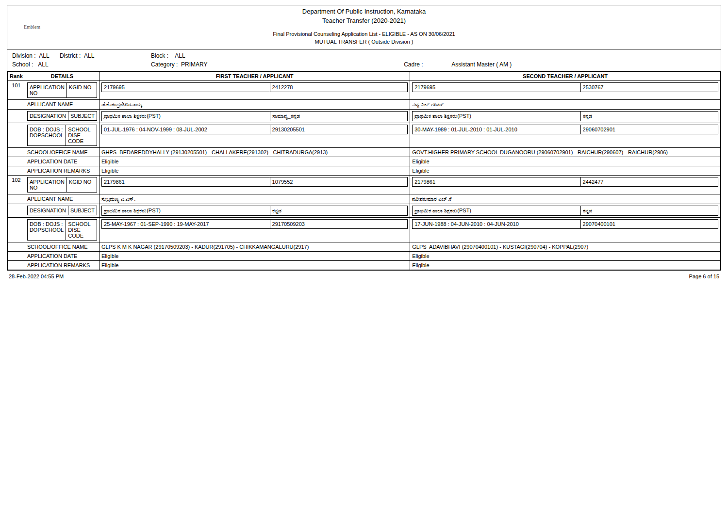Department Of Public Instruction, Karnataka
Teacher Transfer (2020-2021)
Final Provisional Counseling Application List - ELIGIBLE - AS ON 30/06/2021
MUTUAL TRANSFER ( Outside Division )
| Division : ALL | District : ALL | Block : ALL | | |
| School : ALL | | Category : PRIMARY | Cadre : | Assistant Master ( AM ) |
| Rank | DETAILS | FIRST TEACHER / APPLICANT | SECOND TEACHER / APPLICANT |
| --- | --- | --- | --- |
| 101 | / APPLICATION NO / KGID NO / | / 2179695 / 2412278 / | / 2179695 / 2530767 / |
| | APLLICANT NAME | ಜೆ.ಕೆ.ಚಂದ್ರಶೇಖರನಾಯ್ಕ | ನವ್ಯ ಎಲ್ ಗೌಡರ್ |
| | / DESIGNATION / SUBJECT / | / ಪ್ರಾಥಮಿಕ ಶಾಲಾ ಶಿಕ್ಷಕರು(PST) / ಸಾಮಾನ್ಯ_ಕನ್ನಡ / | / ಪ್ರಾಥಮಿಕ ಶಾಲಾ ಶಿಕ್ಷಕರು(PST) / ಕನ್ನಡ / |
| | / DOB : DOJS : DOPSCHOOL / SCHOOL DISE CODE / | / 01-JUL-1976 : 04-NOV-1999 : 08-JUL-2002 / 29130205501 / | / 30-MAY-1989 : 01-JUL-2010 : 01-JUL-2010 / 29060702901 / |
| | SCHOOL/OFFICE NAME | GHPS BEDAREDDYHALLY (29130205501) - CHALLAKERE(291302) - CHITRADURGA(2913) | GOVT.HIGHER PRIMARY SCHOOL DUGANOORU (29060702901) - RAICHUR(290607) - RAICHUR(2906) |
| | APPLICATION DATE | Eligible | Eligible |
| | APPLICATION REMARKS | Eligible | Eligible |
| 102 | / APPLICATION NO / KGID NO / | / 2179861 / 1079552 / | / 2179861 / 2442477 / |
| | APLLICANT NAME | ಸುಬ್ರಮಣ್ಯ ಎ.ಎಸ್. | ನವೀನಕುಮಾರ ಎಚ್.ಕೆ |
| | / DESIGNATION / SUBJECT / | / ಪ್ರಾಥಮಿಕ ಶಾಲಾ ಶಿಕ್ಷಕರು(PST) / ಕನ್ನಡ / | / ಪ್ರಾಥಮಿಕ ಶಾಲಾ ಶಿಕ್ಷಕರು(PST) / ಕನ್ನಡ / |
| | / DOB : DOJS : DOPSCHOOL / SCHOOL DISE CODE / | / 25-MAY-1967 : 01-SEP-1990 : 19-MAY-2017 / 29170509203 / | / 17-JUN-1988 : 04-JUN-2010 : 04-JUN-2010 / 29070400101 / |
| | SCHOOL/OFFICE NAME | GLPS K M K NAGAR (29170509203) - KADUR(291705) - CHIKKAMANGALURU(2917) | GLPS ADAVIBHAVI (29070400101) - KUSTAGI(290704) - KOPPAL(2907) |
| | APPLICATION DATE | Eligible | Eligible |
| | APPLICATION REMARKS | Eligible | Eligible |
28-Feb-2022 04:55 PM
Page 6 of 15